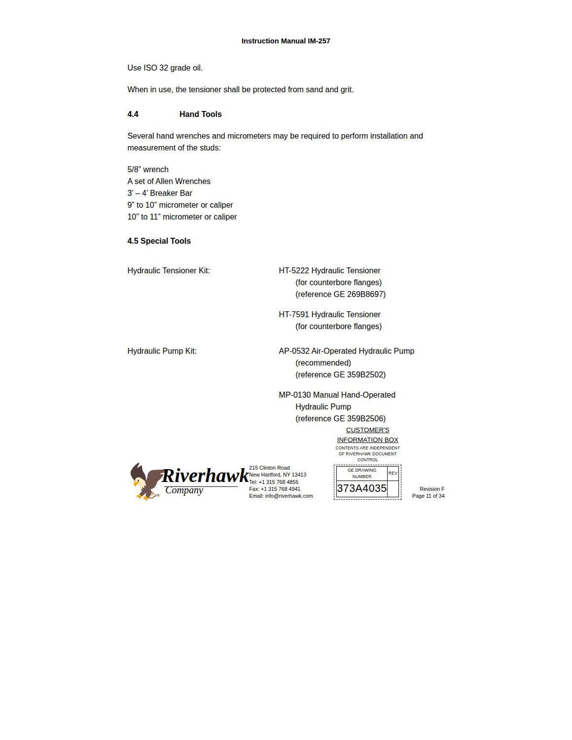Instruction Manual IM-257
Use ISO 32 grade oil.
When in use, the tensioner shall be protected from sand and grit.
4.4 Hand Tools
Several hand wrenches and micrometers may be required to perform installation and measurement of the studs:
5/8” wrench
A set of Allen Wrenches
3’ – 4’ Breaker Bar
9” to 10” micrometer or caliper
10” to 11” micrometer or caliper
4.5 Special Tools
Hydraulic Tensioner Kit:
HT-5222 Hydraulic Tensioner
(for counterbore flanges)
(reference GE 269B8697)
HT-7591 Hydraulic Tensioner
(for counterbore flanges)
Hydraulic Pump Kit:
AP-0532 Air-Operated Hydraulic Pump
(recommended)
(reference GE 359B2502)
MP-0130 Manual Hand-Operated
Hydraulic Pump
(reference GE 359B2506)
| 🦅 Riverhawk Company ® | 215 Clinton Road New Hartford, NY 13413 Tel: +1 315 768 4855 Fax: +1 315 768 4941 Email: info@riverhawk.com | CUSTOMER'S INFORMATION BOX CONTENTS ARE INDEPENDENT OF RIVERHAWK DOCUMENT CONTROL / GE DRAWING NUMBER / REV / / --- / --- / / 373A4035 / / | Revision F Page 11 of 34 |